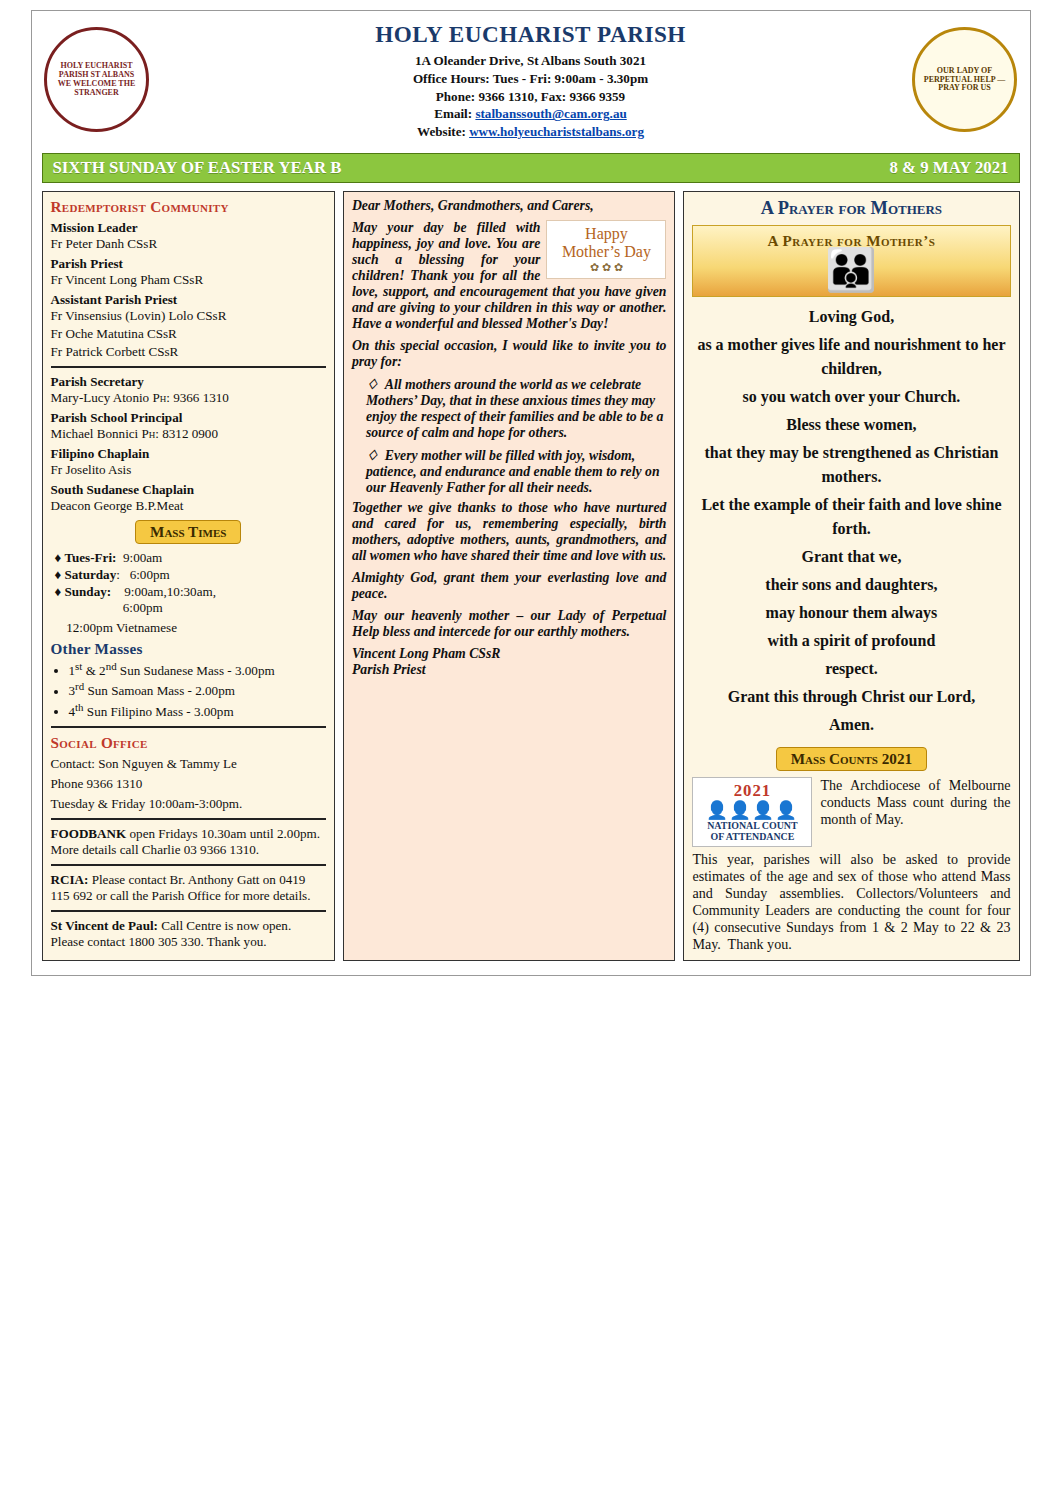Holy Eucharist Parish St Albans
We Welcome the Stranger
HOLY EUCHARIST PARISH
1A Oleander Drive, St Albans South 3021
Office Hours: Tues - Fri: 9:00am - 3.30pm
Phone: 9366 1310, Fax: 9366 9359
Email: stalbanssouth@cam.org.au
Website: www.holyeuchariststalbans.org
Our Lady of Perpetual Help — Pray for Us
SIXTH SUNDAY OF EASTER YEAR B 8 & 9 MAY 2021
Redemptorist Community
Mission Leader
Fr Peter Danh CSsR
Parish Priest
Fr Vincent Long Pham CSsR
Assistant Parish Priest
Fr Vinsensius (Lovin) Lolo CSsR
Fr Oche Matutina CSsR
Fr Patrick Corbett CSsR
Parish Secretary
Mary-Lucy Atonio Ph: 9366 1310
Parish School Principal
Michael Bonnici Ph: 8312 0900
Filipino Chaplain
Fr Joselito Asis
South Sudanese Chaplain
Deacon George B.P.Meat
Mass Times
Tues-Fri: 9:00am
Saturday: 6:00pm
Sunday: 9:00am,10:30am,
6:00pm
12:00pm Vietnamese
Other Masses
1st & 2nd Sun Sudanese Mass - 3.00pm
3rd Sun Samoan Mass - 2.00pm
4th Sun Filipino Mass - 3.00pm
Social Office
Contact: Son Nguyen & Tammy Le
Phone 9366 1310
Tuesday & Friday 10:00am-3:00pm.
FOODBANK open Fridays 10.30am until 2.00pm. More details call Charlie 03 9366 1310.
RCIA: Please contact Br. Anthony Gatt on 0419 115 692 or call the Parish Office for more details.
St Vincent de Paul: Call Centre is now open. Please contact 1800 305 330. Thank you.
Dear Mothers, Grandmothers, and Carers,
Happy Mother’s Day ✿ ✿ ✿
May your day be filled with happiness, joy and love. You are such a blessing for your children! Thank you for all the love, support, and encouragement that you have given and are giving to your children in this way or another. Have a wonderful and blessed Mother's Day!
On this special occasion, I would like to invite you to pray for:
♢ All mothers around the world as we celebrate Mothers’ Day, that in these anxious times they may enjoy the respect of their families and be able to be a source of calm and hope for others.
♢ Every mother will be filled with joy, wisdom, patience, and endurance and enable them to rely on our Heavenly Father for all their needs.
Together we give thanks to those who have nurtured and cared for us, remembering especially, birth mothers, adoptive mothers, aunts, grandmothers, and all women who have shared their time and love with us.
Almighty God, grant them your everlasting love and peace.
May our heavenly mother – our Lady of Perpetual Help bless and intercede for our earthly mothers.
Vincent Long Pham CSsR
Parish Priest
A Prayer for Mothers
A Prayer for Mother’s
👪
Loving God,
as a mother gives life and nourishment to her children,
so you watch over your Church.
Bless these women,
that they may be strengthened as Christian mothers.
Let the example of their faith and love shine forth.
Grant that we,
their sons and daughters,
may honour them always
with a spirit of profound
respect.
Grant this through Christ our Lord,
Amen.
Mass Counts 2021
2021 👤👤👤👤
NATIONAL COUNT
OF ATTENDANCE
The Archdiocese of Melbourne conducts Mass count during the month of May.
This year, parishes will also be asked to provide estimates of the age and sex of those who attend Mass and Sunday assemblies. Collectors/Volunteers and Community Leaders are conducting the count for four (4) consecutive Sundays from 1 & 2 May to 22 & 23 May. Thank you.